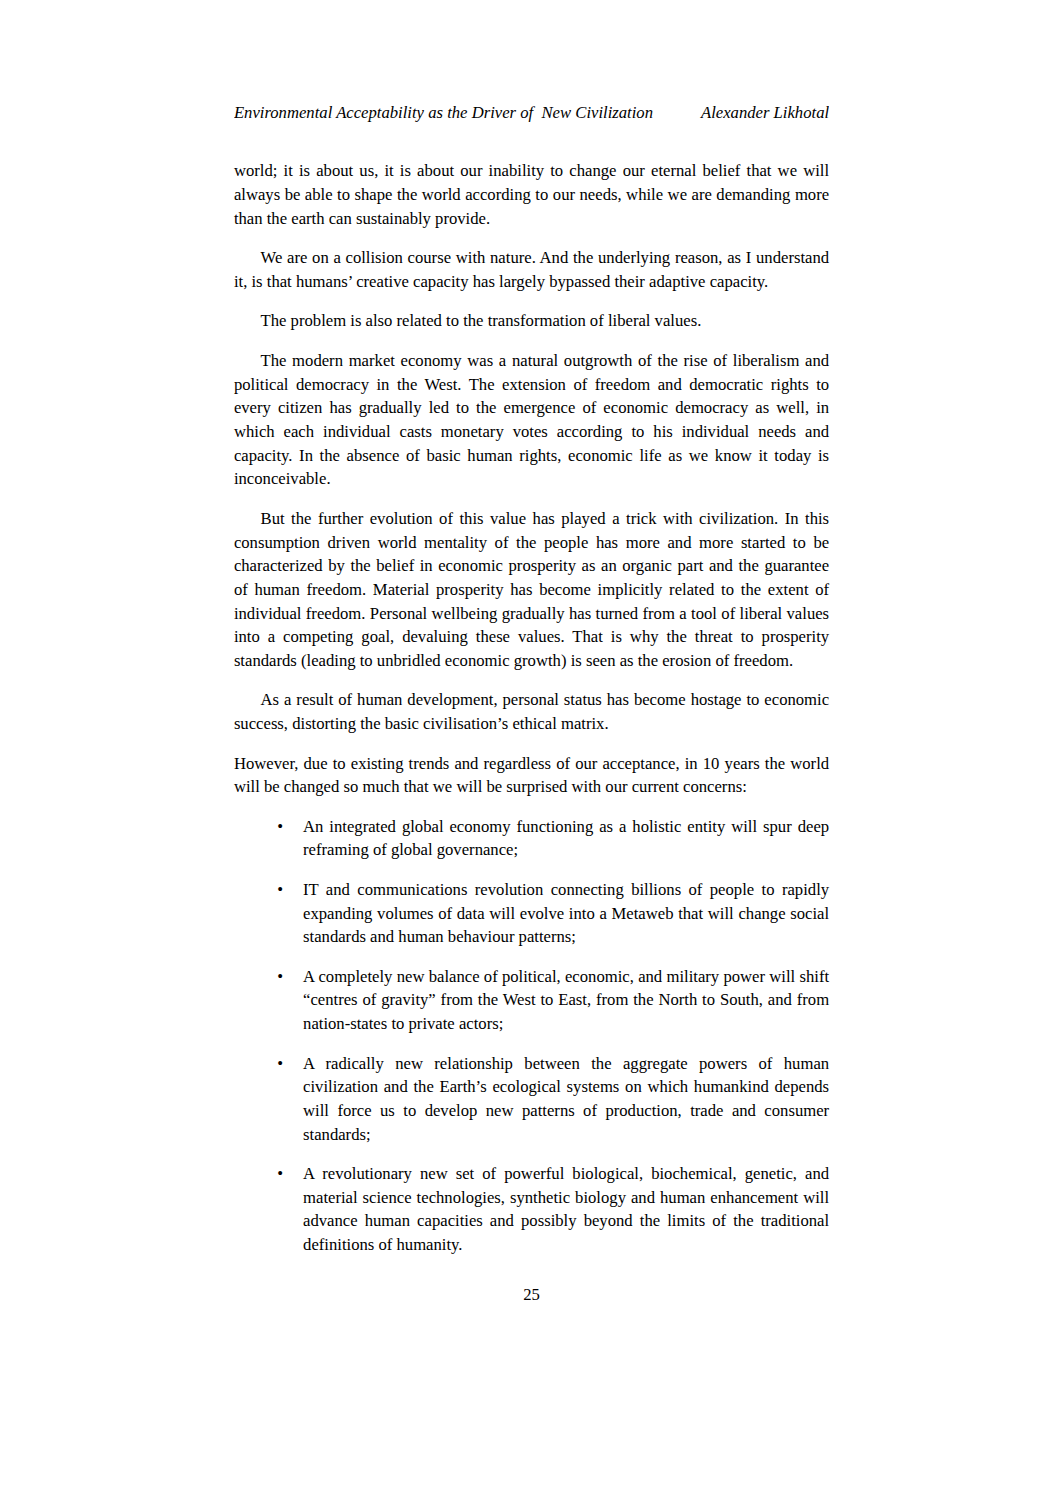Environmental Acceptability as the Driver of New Civilization Alexander Likhotal
world; it is about us, it is about our inability to change our eternal belief that we will always be able to shape the world according to our needs, while we are demanding more than the earth can sustainably provide.
We are on a collision course with nature. And the underlying reason, as I understand it, is that humans’ creative capacity has largely bypassed their adaptive capacity.
The problem is also related to the transformation of liberal values.
The modern market economy was a natural outgrowth of the rise of liberalism and political democracy in the West. The extension of freedom and democratic rights to every citizen has gradually led to the emergence of economic democracy as well, in which each individual casts monetary votes according to his individual needs and capacity. In the absence of basic human rights, economic life as we know it today is inconceivable.
But the further evolution of this value has played a trick with civilization. In this consumption driven world mentality of the people has more and more started to be characterized by the belief in economic prosperity as an organic part and the guarantee of human freedom. Material prosperity has become implicitly related to the extent of individual freedom. Personal wellbeing gradually has turned from a tool of liberal values into a competing goal, devaluing these values. That is why the threat to prosperity standards (leading to unbridled economic growth) is seen as the erosion of freedom.
As a result of human development, personal status has become hostage to economic success, distorting the basic civilisation’s ethical matrix.
However, due to existing trends and regardless of our acceptance, in 10 years the world will be changed so much that we will be surprised with our current concerns:
An integrated global economy functioning as a holistic entity will spur deep reframing of global governance;
IT and communications revolution connecting billions of people to rapidly expanding volumes of data will evolve into a Metaweb that will change social standards and human behaviour patterns;
A completely new balance of political, economic, and military power will shift “centres of gravity” from the West to East, from the North to South, and from nation-states to private actors;
A radically new relationship between the aggregate powers of human civilization and the Earth’s ecological systems on which humankind depends will force us to develop new patterns of production, trade and consumer standards;
A revolutionary new set of powerful biological, biochemical, genetic, and material science technologies, synthetic biology and human enhancement will advance human capacities and possibly beyond the limits of the traditional definitions of humanity.
25